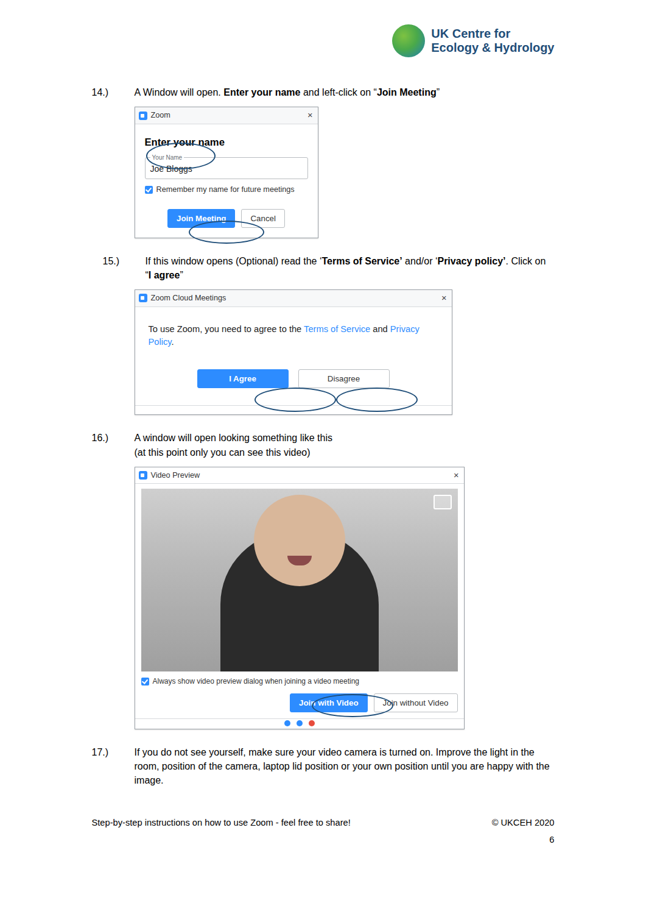UK Centre for Ecology & Hydrology
14.)
A Window will open. Enter your name and left-click on “Join Meeting”
Zoom
×
Enter your name
Your Name Joe Bloggs
Remember my name for future meetings
Join Meeting Cancel
15.)
If this window opens (Optional) read the ‘Terms of Service’ and/or ‘Privacy policy’. Click on “I agree”
Zoom Cloud Meetings
×
To use Zoom, you need to agree to the Terms of Service and Privacy Policy.
I Agree Disagree
16.)
A window will open looking something like this
(at this point only you can see this video)
Video Preview
×
Always show video preview dialog when joining a video meeting
Join with Video Join without Video
17.)
If you do not see yourself, make sure your video camera is turned on. Improve the light in the room, position of the camera, laptop lid position or your own position until you are happy with the image.
Step-by-step instructions on how to use Zoom - feel free to share!
© UKCEH 2020
6